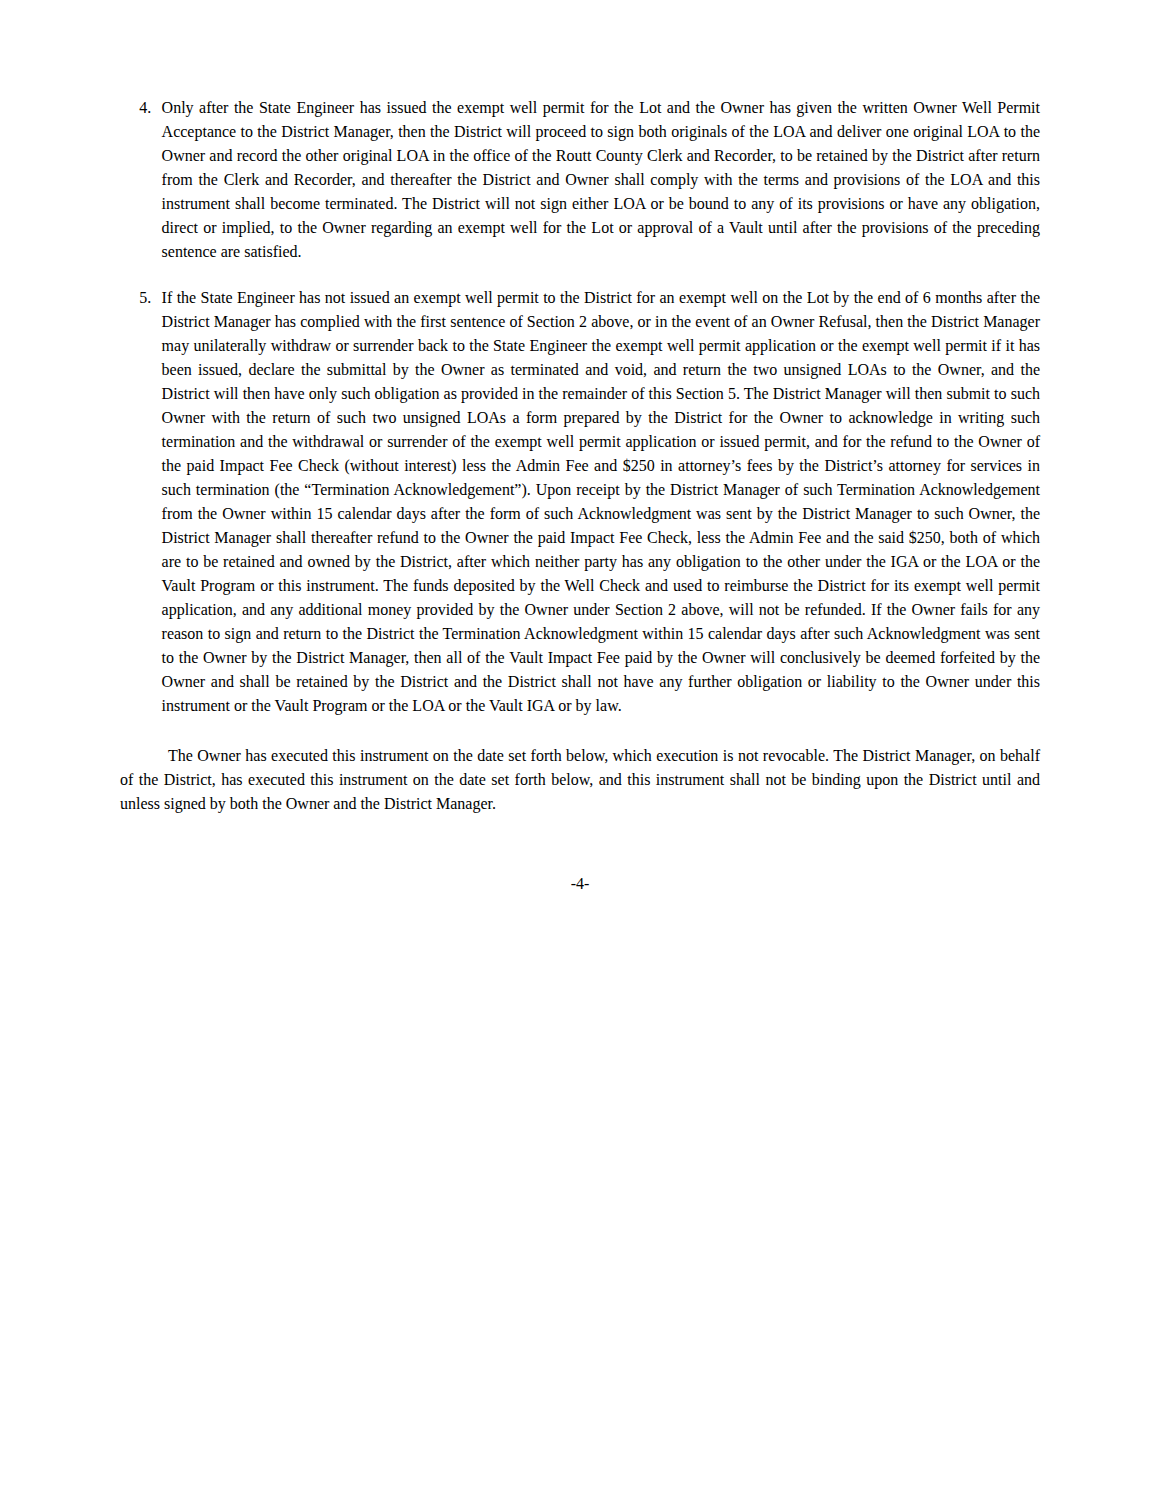Only after the State Engineer has issued the exempt well permit for the Lot and the Owner has given the written Owner Well Permit Acceptance to the District Manager, then the District will proceed to sign both originals of the LOA and deliver one original LOA to the Owner and record the other original LOA in the office of the Routt County Clerk and Recorder, to be retained by the District after return from the Clerk and Recorder, and thereafter the District and Owner shall comply with the terms and provisions of the LOA and this instrument shall become terminated. The District will not sign either LOA or be bound to any of its provisions or have any obligation, direct or implied, to the Owner regarding an exempt well for the Lot or approval of a Vault until after the provisions of the preceding sentence are satisfied.
If the State Engineer has not issued an exempt well permit to the District for an exempt well on the Lot by the end of 6 months after the District Manager has complied with the first sentence of Section 2 above, or in the event of an Owner Refusal, then the District Manager may unilaterally withdraw or surrender back to the State Engineer the exempt well permit application or the exempt well permit if it has been issued, declare the submittal by the Owner as terminated and void, and return the two unsigned LOAs to the Owner, and the District will then have only such obligation as provided in the remainder of this Section 5. The District Manager will then submit to such Owner with the return of such two unsigned LOAs a form prepared by the District for the Owner to acknowledge in writing such termination and the withdrawal or surrender of the exempt well permit application or issued permit, and for the refund to the Owner of the paid Impact Fee Check (without interest) less the Admin Fee and $250 in attorney’s fees by the District’s attorney for services in such termination (the “Termination Acknowledgement”). Upon receipt by the District Manager of such Termination Acknowledgement from the Owner within 15 calendar days after the form of such Acknowledgment was sent by the District Manager to such Owner, the District Manager shall thereafter refund to the Owner the paid Impact Fee Check, less the Admin Fee and the said $250, both of which are to be retained and owned by the District, after which neither party has any obligation to the other under the IGA or the LOA or the Vault Program or this instrument. The funds deposited by the Well Check and used to reimburse the District for its exempt well permit application, and any additional money provided by the Owner under Section 2 above, will not be refunded. If the Owner fails for any reason to sign and return to the District the Termination Acknowledgment within 15 calendar days after such Acknowledgment was sent to the Owner by the District Manager, then all of the Vault Impact Fee paid by the Owner will conclusively be deemed forfeited by the Owner and shall be retained by the District and the District shall not have any further obligation or liability to the Owner under this instrument or the Vault Program or the LOA or the Vault IGA or by law.
The Owner has executed this instrument on the date set forth below, which execution is not revocable. The District Manager, on behalf of the District, has executed this instrument on the date set forth below, and this instrument shall not be binding upon the District until and unless signed by both the Owner and the District Manager.
-4-